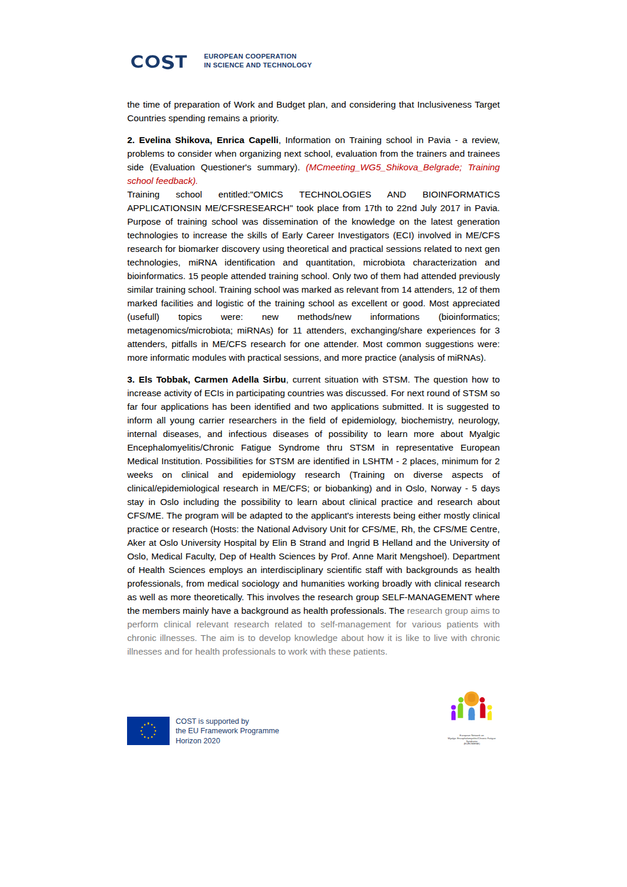EUROPEAN COOPERATION
IN SCIENCE AND TECHNOLOGY
the time of preparation of Work and Budget plan, and considering that Inclusiveness Target Countries spending remains a priority.
2. Evelina Shikova, Enrica Capelli, Information on Training school in Pavia - a review, problems to consider when organizing next school, evaluation from the trainers and trainees side (Evaluation Questioner's summary). (MCmeeting_WG5_Shikova_Belgrade; Training school feedback).
Training school entitled:"OMICS TECHNOLOGIES AND BIOINFORMATICS APPLICATIONSIN ME/CFSRESEARCH" took place from 17th to 22nd July 2017 in Pavia. Purpose of training school was dissemination of the knowledge on the latest generation technologies to increase the skills of Early Career Investigators (ECI) involved in ME/CFS research for biomarker discovery using theoretical and practical sessions related to next gen technologies, miRNA identification and quantitation, microbiota characterization and bioinformatics. 15 people attended training school. Only two of them had attended previously similar training school. Training school was marked as relevant from 14 attenders, 12 of them marked facilities and logistic of the training school as excellent or good. Most appreciated (usefull) topics were: new methods/new informations (bioinformatics; metagenomics/microbiota; miRNAs) for 11 attenders, exchanging/share experiences for 3 attenders, pitfalls in ME/CFS research for one attender. Most common suggestions were: more informatic modules with practical sessions, and more practice (analysis of miRNAs).
3. Els Tobbak, Carmen Adella Sirbu, current situation with STSM. The question how to increase activity of ECIs in participating countries was discussed. For next round of STSM so far four applications has been identified and two applications submitted. It is suggested to inform all young carrier researchers in the field of epidemiology, biochemistry, neurology, internal diseases, and infectious diseases of possibility to learn more about Myalgic Encephalomyelitis/Chronic Fatigue Syndrome thru STSM in representative European Medical Institution. Possibilities for STSM are identified in LSHTM - 2 places, minimum for 2 weeks on clinical and epidemiology research (Training on diverse aspects of clinical/epidemiological research in ME/CFS; or biobanking) and in Oslo, Norway - 5 days stay in Oslo including the possibility to learn about clinical practice and research about CFS/ME. The program will be adapted to the applicant's interests being either mostly clinical practice or research (Hosts: the National Advisory Unit for CFS/ME, Rh, the CFS/ME Centre, Aker at Oslo University Hospital by Elin B Strand and Ingrid B Helland and the University of Oslo, Medical Faculty, Dep of Health Sciences by Prof. Anne Marit Mengshoel). Department of Health Sciences employs an interdisciplinary scientific staff with backgrounds as health professionals, from medical sociology and humanities working broadly with clinical research as well as more theoretically. This involves the research group SELF-MANAGEMENT where the members mainly have a background as health professionals. The research group aims to perform clinical relevant research related to self-management for various patients with chronic illnesses. The aim is to develop knowledge about how it is like to live with chronic illnesses and for health professionals to work with these patients.
COST is supported by
the EU Framework Programme
Horizon 2020
European Network on
Myalgic Encephalomyelitis/Chronic Fatigue Syndrome
(EUROMENE)